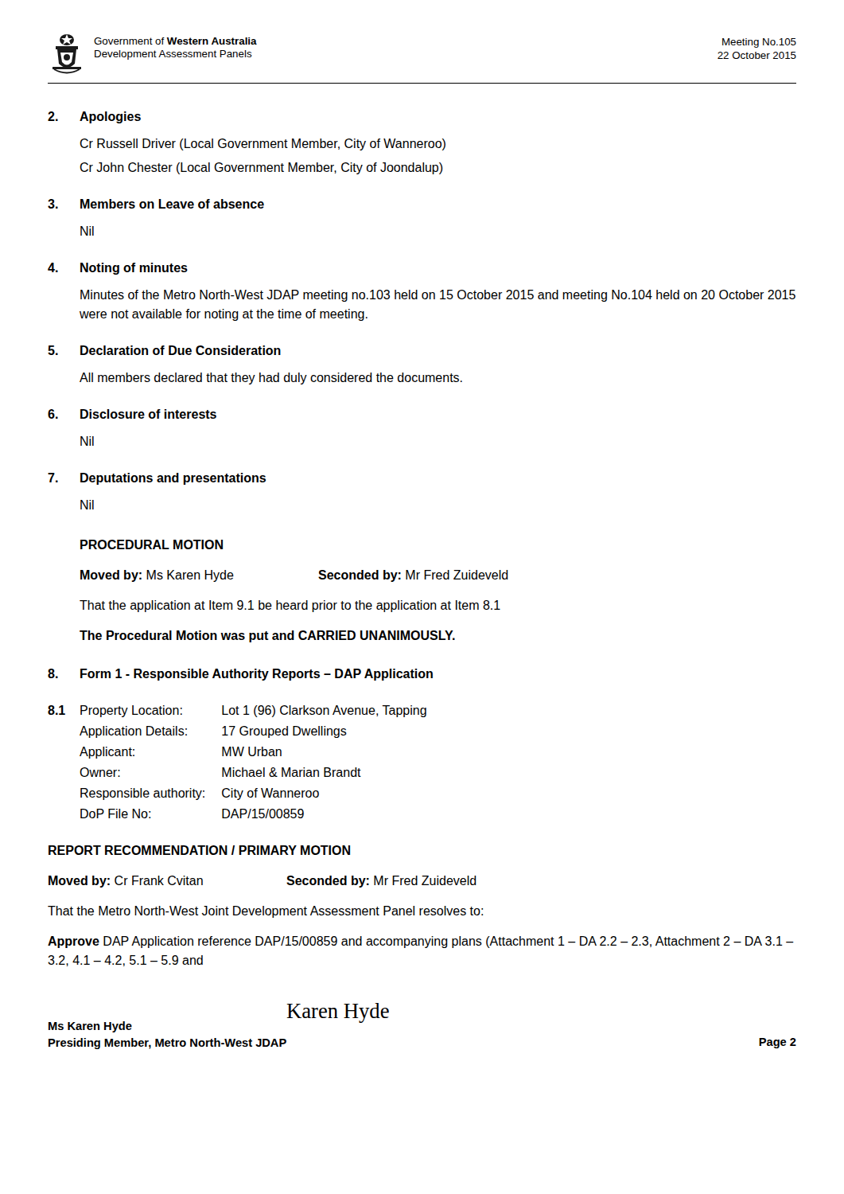Government of Western Australia
Development Assessment Panels
Meeting No.105
22 October 2015
2.
Apologies
Cr Russell Driver (Local Government Member, City of Wanneroo)
Cr John Chester (Local Government Member, City of Joondalup)
3.
Members on Leave of absence
Nil
4.
Noting of minutes
Minutes of the Metro North-West JDAP meeting no.103 held on 15 October 2015 and meeting No.104 held on 20 October 2015 were not available for noting at the time of meeting.
5.
Declaration of Due Consideration
All members declared that they had duly considered the documents.
6.
Disclosure of interests
Nil
7.
Deputations and presentations
Nil
PROCEDURAL MOTION
Moved by: Ms Karen Hyde
Seconded by: Mr Fred Zuideveld
That the application at Item 9.1 be heard prior to the application at Item 8.1
The Procedural Motion was put and CARRIED UNANIMOUSLY.
8.
Form 1 - Responsible Authority Reports – DAP Application
8.1
| Property Location: | Lot 1 (96) Clarkson Avenue, Tapping |
| Application Details: | 17 Grouped Dwellings |
| Applicant: | MW Urban |
| Owner: | Michael & Marian Brandt |
| Responsible authority: | City of Wanneroo |
| DoP File No: | DAP/15/00859 |
REPORT RECOMMENDATION / PRIMARY MOTION
Moved by: Cr Frank Cvitan
Seconded by: Mr Fred Zuideveld
That the Metro North-West Joint Development Assessment Panel resolves to:
Approve DAP Application reference DAP/15/00859 and accompanying plans (Attachment 1 – DA 2.2 – 2.3, Attachment 2 – DA 3.1 – 3.2, 4.1 – 4.2, 5.1 – 5.9 and
Ms Karen Hyde
Presiding Member, Metro North-West JDAP
Page 2
Karen Hyde